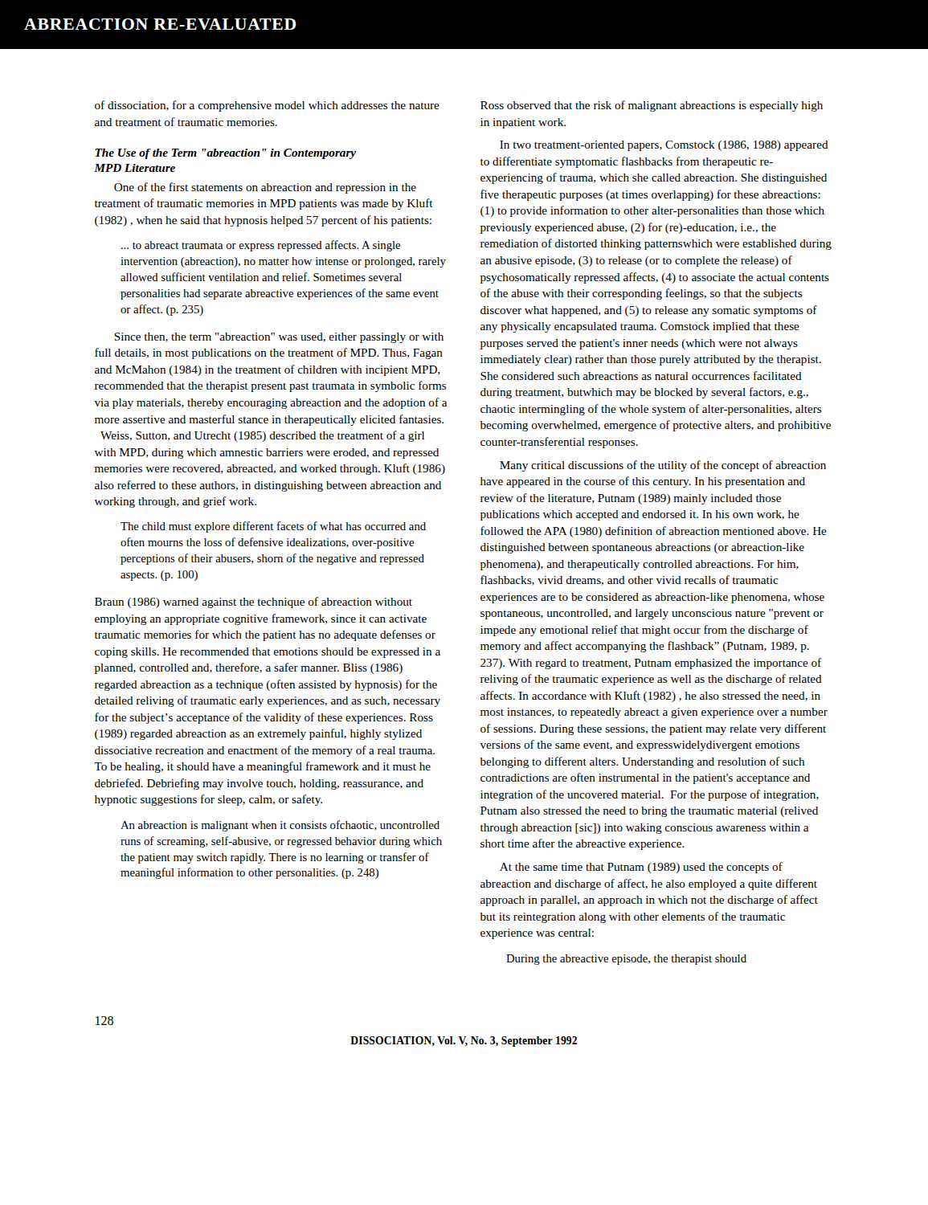ABREACTION RE-EVALUATED
of dissociation, for a comprehensive model which addresses the nature and treatment of traumatic memories.
The Use of the Term "abreaction" in Contemporary
MPD Literature
One of the first statements on abreaction and repression in the treatment of traumatic memories in MPD patients was made by Kluft (1982) , when he said that hypnosis helped 57 percent of his patients:
... to abreact traumata or express repressed affects. A single intervention (abreaction), no matter how intense or prolonged, rarely allowed sufficient ventilation and relief. Sometimes several personalities had separate abreactive experiences of the same event or affect. (p. 235)
Since then, the term "abreaction" was used, either passingly or with full details, in most publications on the treatment of MPD. Thus, Fagan and McMahon (1984) in the treatment of children with incipient MPD, recommended that the therapist present past traumata in symbolic forms via play materials, thereby encouraging abreaction and the adoption of a more assertive and masterful stance in therapeutically elicited fantasies. Weiss, Sutton, and Utrecht (1985) described the treatment of a girl with MPD, during which amnestic barriers were eroded, and repressed memories were recovered, abreacted, and worked through. Kluft (1986) also referred to these authors, in distinguishing between abreaction and working through, and grief work.
The child must explore different facets of what has occurred and often mourns the loss of defensive idealizations, over-positive perceptions of their abusers, shorn of the negative and repressed aspects. (p. 100)
Braun (1986) warned against the technique of abreaction without employing an appropriate cognitive framework, since it can activate traumatic memories for which the patient has no adequate defenses or coping skills. He recommended that emotions should be expressed in a planned, controlled and, therefore, a safer manner. Bliss (1986) regarded abreaction as a technique (often assisted by hypnosis) for the detailed reliving of traumatic early experiences, and as such, necessary for the subjectʼs acceptance of the validity of these experiences. Ross (1989) regarded abreaction as an extremely painful, highly stylized dissociative recreation and enactment of the memory of a real trauma. To be healing, it should have a meaningful framework and it must he debriefed. Debriefing may involve touch, holding, reassurance, and hypnotic suggestions for sleep, calm, or safety.
An abreaction is malignant when it consists ofchaotic, uncontrolled runs of screaming, self-abusive, or regressed behavior during which the patient may switch rapidly. There is no learning or transfer of meaningful information to other personalities. (p. 248)
Ross observed that the risk of malignant abreactions is especially high in inpatient work.
In two treatment-oriented papers, Comstock (1986, 1988) appeared to differentiate symptomatic flashbacks from therapeutic re-experiencing of trauma, which she called abreaction. She distinguished five therapeutic purposes (at times overlapping) for these abreactions: (1) to provide information to other alter-personalities than those which previously experienced abuse, (2) for (re)-education, i.e., the remediation of distorted thinking patternswhich were established during an abusive episode, (3) to release (or to complete the release) of psychosomatically repressed affects, (4) to associate the actual contents of the abuse with their corresponding feelings, so that the subjects discover what happened, and (5) to release any somatic symptoms of any physically encapsulated trauma. Comstock implied that these purposes served the patient's inner needs (which were not always immediately clear) rather than those purely attributed by the therapist. She considered such abreactions as natural occurrences facilitated during treatment, butwhich may be blocked by several factors, e.g., chaotic intermingling of the whole system of alter-personalities, alters becoming overwhelmed, emergence of protective alters, and prohibitive counter-transferential responses.
Many critical discussions of the utility of the concept of abreaction have appeared in the course of this century. In his presentation and review of the literature, Putnam (1989) mainly included those publications which accepted and endorsed it. In his own work, he followed the APA (1980) definition of abreaction mentioned above. He distinguished between spontaneous abreactions (or abreaction-like phenomena), and therapeutically controlled abreactions. For him, flashbacks, vivid dreams, and other vivid recalls of traumatic experiences are to be considered as abreaction-like phenomena, whose spontaneous, uncontrolled, and largely unconscious nature "prevent or impede any emotional relief that might occur from the discharge of memory and affect accompanying the flashback” (Putnam, 1989, p. 237). With regard to treatment, Putnam emphasized the importance of reliving of the traumatic experience as well as the discharge of related affects. In accordance with Kluft (1982) , he also stressed the need, in most instances, to repeatedly abreact a given experience over a number of sessions. During these sessions, the patient may relate very different versions of the same event, and expresswidelydivergent emotions belonging to different alters. Understanding and resolution of such contradictions are often instrumental in the patient's acceptance and integration of the uncovered material. For the purpose of integration, Putnam also stressed the need to bring the traumatic material (relived through abreaction [sic]) into waking conscious awareness within a short time after the abreactive experience.
At the same time that Putnam (1989) used the concepts of abreaction and discharge of affect, he also employed a quite different approach in parallel, an approach in which not the discharge of affect but its reintegration along with other elements of the traumatic experience was central:
During the abreactive episode, the therapist should
128
DISSOCIATION, Vol. V, No. 3, September 1992